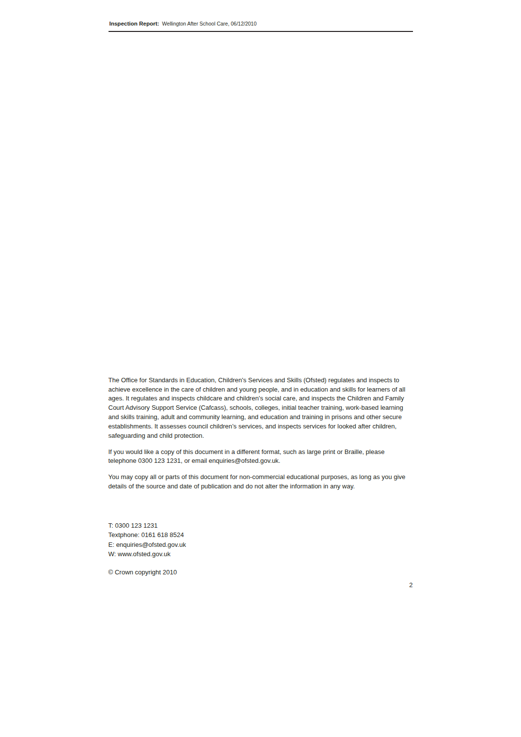Inspection Report: Wellington After School Care, 06/12/2010
The Office for Standards in Education, Children's Services and Skills (Ofsted) regulates and inspects to achieve excellence in the care of children and young people, and in education and skills for learners of all ages. It regulates and inspects childcare and children's social care, and inspects the Children and Family Court Advisory Support Service (Cafcass), schools, colleges, initial teacher training, work-based learning and skills training, adult and community learning, and education and training in prisons and other secure establishments. It assesses council children’s services, and inspects services for looked after children, safeguarding and child protection.
If you would like a copy of this document in a different format, such as large print or Braille, please telephone 0300 123 1231, or email enquiries@ofsted.gov.uk.
You may copy all or parts of this document for non-commercial educational purposes, as long as you give details of the source and date of publication and do not alter the information in any way.
T: 0300 123 1231
Textphone: 0161 618 8524
E: enquiries@ofsted.gov.uk
W: www.ofsted.gov.uk
© Crown copyright 2010
2